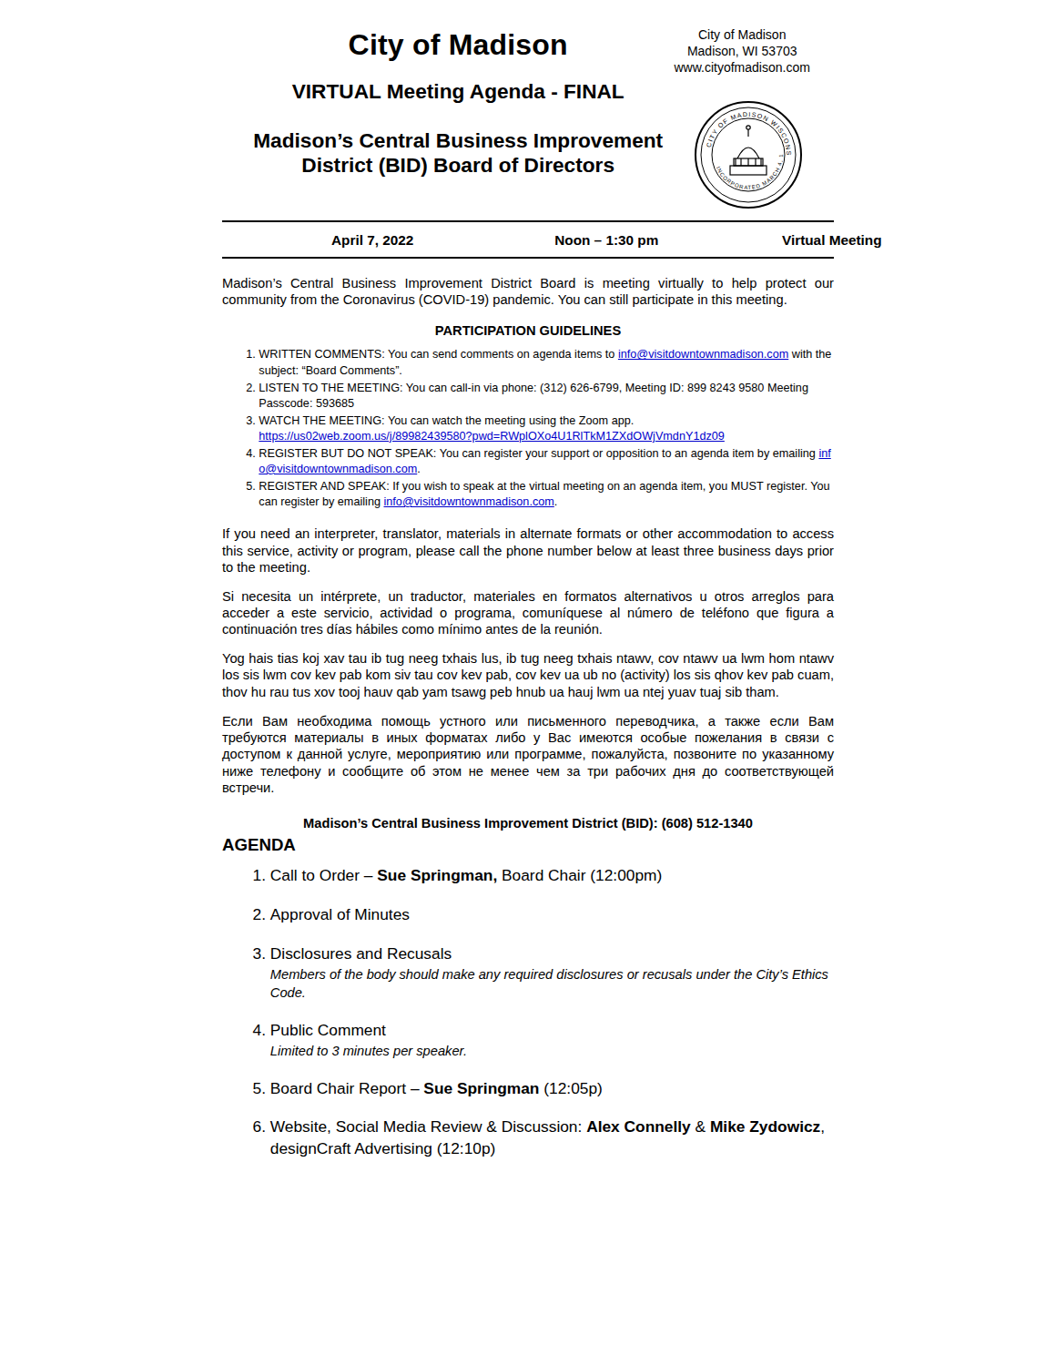City of Madison
Madison, WI 53703
www.cityofmadison.com
CITY OF MADISON WISCONSIN INCORPORATED MARCH 4, 1856
City of Madison
VIRTUAL Meeting Agenda - FINAL
Madison’s Central Business Improvement
District (BID) Board of Directors
April 7, 2022
Noon – 1:30 pm
Virtual Meeting
Madison’s Central Business Improvement District Board is meeting virtually to help protect our community from the Coronavirus (COVID-19) pandemic. You can still participate in this meeting.
PARTICIPATION GUIDELINES
WRITTEN COMMENTS: You can send comments on agenda items to info@visitdowntownmadison.com with the subject: “Board Comments”.
LISTEN TO THE MEETING: You can call-in via phone: (312) 626-6799, Meeting ID: 899 8243 9580 Meeting Passcode: 593685
WATCH THE MEETING: You can watch the meeting using the Zoom app.
https://us02web.zoom.us/j/89982439580?pwd=RWplOXo4U1RlTkM1ZXdOWjVmdnY1dz09
REGISTER BUT DO NOT SPEAK: You can register your support or opposition to an agenda item by emailing info@visitdowntownmadison.com.
REGISTER AND SPEAK: If you wish to speak at the virtual meeting on an agenda item, you MUST register. You can register by emailing info@visitdowntownmadison.com.
If you need an interpreter, translator, materials in alternate formats or other accommodation to access this service, activity or program, please call the phone number below at least three business days prior to the meeting.
Si necesita un intérprete, un traductor, materiales en formatos alternativos u otros arreglos para acceder a este servicio, actividad o programa, comuníquese al número de teléfono que figura a continuación tres días hábiles como mínimo antes de la reunión.
Yog hais tias koj xav tau ib tug neeg txhais lus, ib tug neeg txhais ntawv, cov ntawv ua lwm hom ntawv los sis lwm cov kev pab kom siv tau cov kev pab, cov kev ua ub no (activity) los sis qhov kev pab cuam, thov hu rau tus xov tooj hauv qab yam tsawg peb hnub ua hauj lwm ua ntej yuav tuaj sib tham.
Если Вам необходима помощь устного или письменного переводчика, а также если Вам требуются материалы в иных форматах либо у Вас имеются особые пожелания в связи с доступом к данной услуге, мероприятию или программе, пожалуйста, позвоните по указанному ниже телефону и сообщите об этом не менее чем за три рабочих дня до соответствующей встречи.
Madison’s Central Business Improvement District (BID): (608) 512-1340
AGENDA
Call to Order – Sue Springman, Board Chair (12:00pm)
Approval of Minutes
Disclosures and Recusals Members of the body should make any required disclosures or recusals under the City’s Ethics Code.
Public Comment Limited to 3 minutes per speaker.
Board Chair Report – Sue Springman (12:05p)
Website, Social Media Review & Discussion: Alex Connelly & Mike Zydowicz, designCraft Advertising (12:10p)